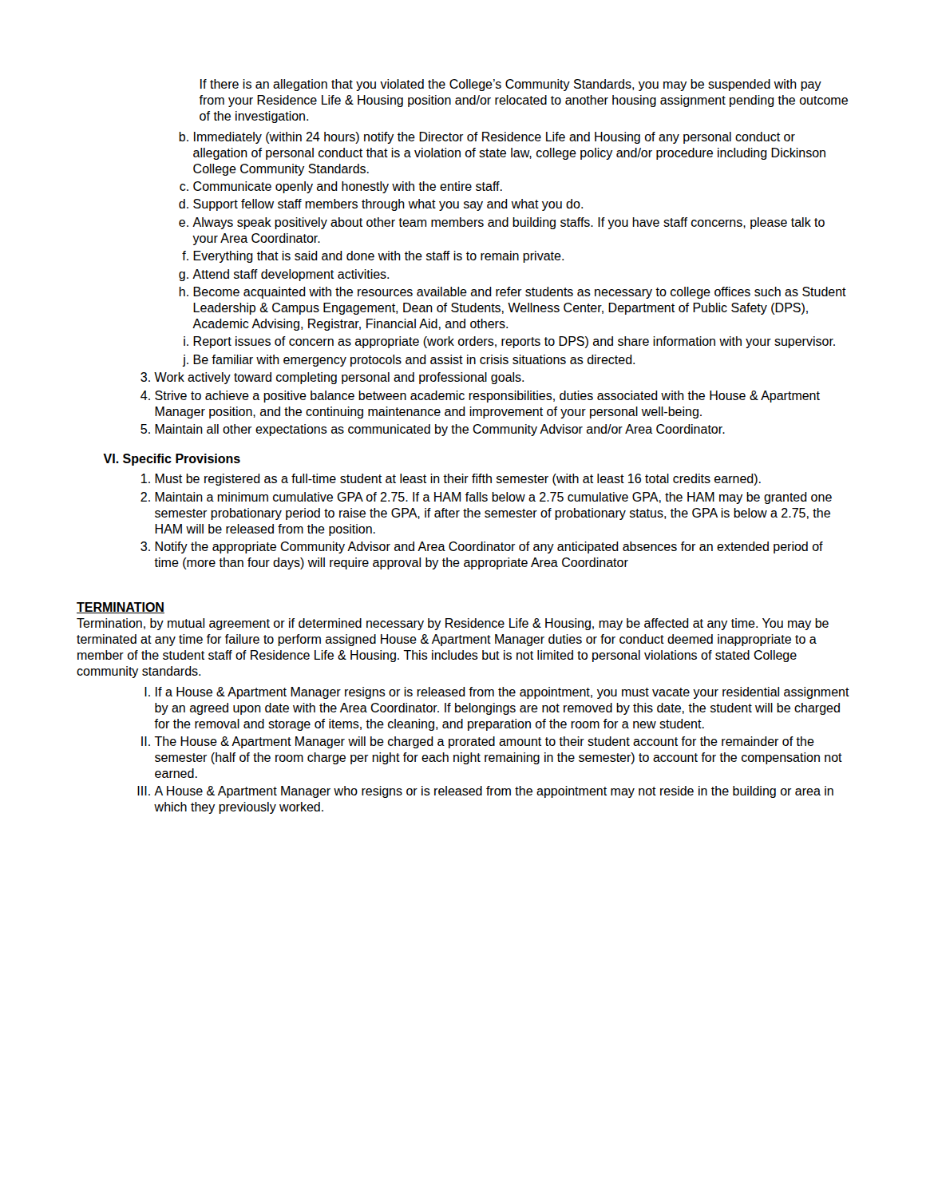If there is an allegation that you violated the College’s Community Standards, you may be suspended with pay from your Residence Life & Housing position and/or relocated to another housing assignment pending the outcome of the investigation.
Immediately (within 24 hours) notify the Director of Residence Life and Housing of any personal conduct or allegation of personal conduct that is a violation of state law, college policy and/or procedure including Dickinson College Community Standards.
Communicate openly and honestly with the entire staff.
Support fellow staff members through what you say and what you do.
Always speak positively about other team members and building staffs. If you have staff concerns, please talk to your Area Coordinator.
Everything that is said and done with the staff is to remain private.
Attend staff development activities.
Become acquainted with the resources available and refer students as necessary to college offices such as Student Leadership & Campus Engagement, Dean of Students, Wellness Center, Department of Public Safety (DPS), Academic Advising, Registrar, Financial Aid, and others.
Report issues of concern as appropriate (work orders, reports to DPS) and share information with your supervisor.
Be familiar with emergency protocols and assist in crisis situations as directed.
Work actively toward completing personal and professional goals.
Strive to achieve a positive balance between academic responsibilities, duties associated with the House & Apartment Manager position, and the continuing maintenance and improvement of your personal well-being.
Maintain all other expectations as communicated by the Community Advisor and/or Area Coordinator.
VI. Specific Provisions
Must be registered as a full-time student at least in their fifth semester (with at least 16 total credits earned).
Maintain a minimum cumulative GPA of 2.75. If a HAM falls below a 2.75 cumulative GPA, the HAM may be granted one semester probationary period to raise the GPA, if after the semester of probationary status, the GPA is below a 2.75, the HAM will be released from the position.
Notify the appropriate Community Advisor and Area Coordinator of any anticipated absences for an extended period of time (more than four days) will require approval by the appropriate Area Coordinator
TERMINATION
Termination, by mutual agreement or if determined necessary by Residence Life & Housing, may be affected at any time. You may be terminated at any time for failure to perform assigned House & Apartment Manager duties or for conduct deemed inappropriate to a member of the student staff of Residence Life & Housing. This includes but is not limited to personal violations of stated College community standards.
If a House & Apartment Manager resigns or is released from the appointment, you must vacate your residential assignment by an agreed upon date with the Area Coordinator. If belongings are not removed by this date, the student will be charged for the removal and storage of items, the cleaning, and preparation of the room for a new student.
The House & Apartment Manager will be charged a prorated amount to their student account for the remainder of the semester (half of the room charge per night for each night remaining in the semester) to account for the compensation not earned.
A House & Apartment Manager who resigns or is released from the appointment may not reside in the building or area in which they previously worked.